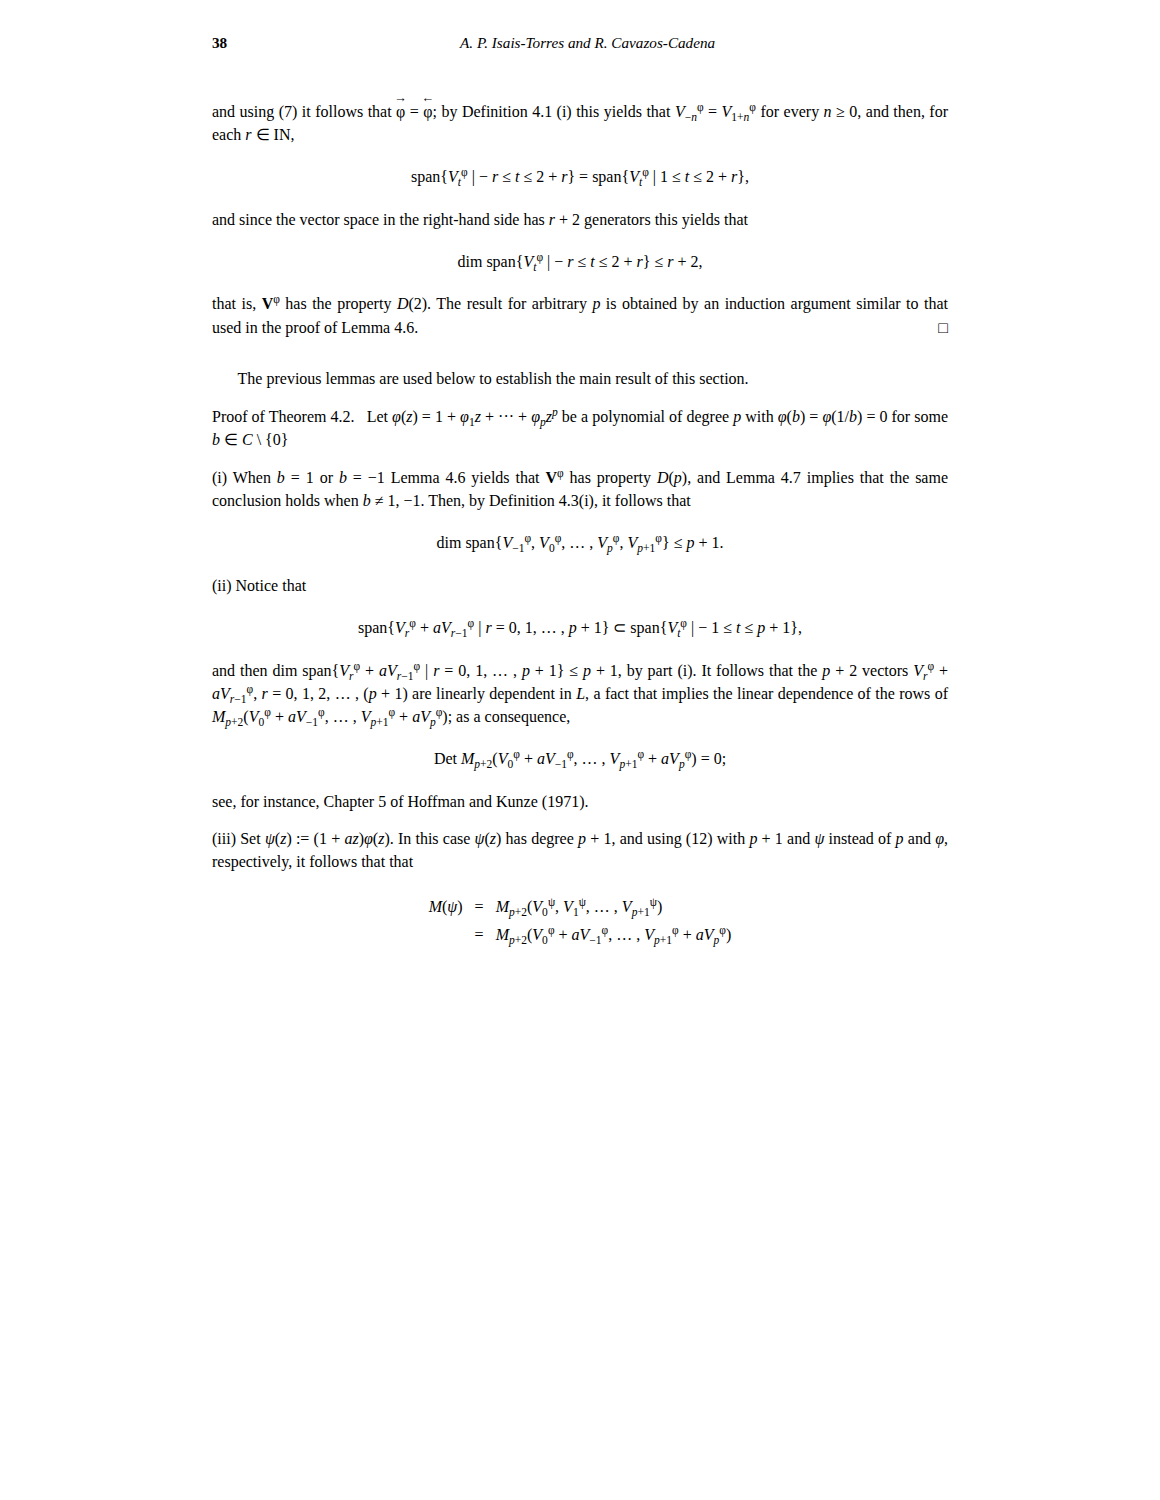38 A. P. Isais-Torres and R. Cavazos-Cadena
and using (7) it follows that φ = φ; by Definition 4.1 (i) this yields that V−nφ = V1+nφ for every n ≥ 0, and then, for each r ∈ IN,
span{Vtφ | − r ≤ t ≤ 2 + r} = span{Vtφ | 1 ≤ t ≤ 2 + r},
and since the vector space in the right-hand side has r + 2 generators this yields that
dim span{Vtφ | − r ≤ t ≤ 2 + r} ≤ r + 2,
that is, Vφ has the property D(2). The result for arbitrary p is obtained by an induction argument similar to that used in the proof of Lemma 4.6. □
The previous lemmas are used below to establish the main result of this section.
Proof of Theorem 4.2. Let φ(z) = 1 + φ1z + ··· + φpzp be a polynomial of degree p with φ(b) = φ(1/b) = 0 for some b ∈ C \ {0}
(i) When b = 1 or b = −1 Lemma 4.6 yields that Vφ has property D(p), and Lemma 4.7 implies that the same conclusion holds when b ≠ 1, −1. Then, by Definition 4.3(i), it follows that
dim span{V−1φ, V0φ, … , Vpφ, Vp+1φ} ≤ p + 1.
(ii) Notice that
span{Vrφ + aVr−1φ | r = 0, 1, … , p + 1} ⊂ span{Vtφ | − 1 ≤ t ≤ p + 1},
and then dim span{Vrφ + aVr−1φ | r = 0, 1, … , p + 1} ≤ p + 1, by part (i). It follows that the p + 2 vectors Vrφ + aVr−1φ, r = 0, 1, 2, … , (p + 1) are linearly dependent in L, a fact that implies the linear dependence of the rows of Mp+2(V0φ + aV−1φ, … , Vp+1φ + aVpφ); as a consequence,
Det Mp+2(V0φ + aV−1φ, … , Vp+1φ + aVpφ) = 0;
see, for instance, Chapter 5 of Hoffman and Kunze (1971).
(iii) Set ψ(z) := (1 + az)φ(z). In this case ψ(z) has degree p + 1, and using (12) with p + 1 and ψ instead of p and φ, respectively, it follows that that
| M ( ψ ) | = | M p +2 ( V 0 ψ , V 1 ψ , … , V p +1 ψ ) |
| | = | M p +2 ( V 0 φ + aV −1 φ , … , V p +1 φ + aV p φ ) |